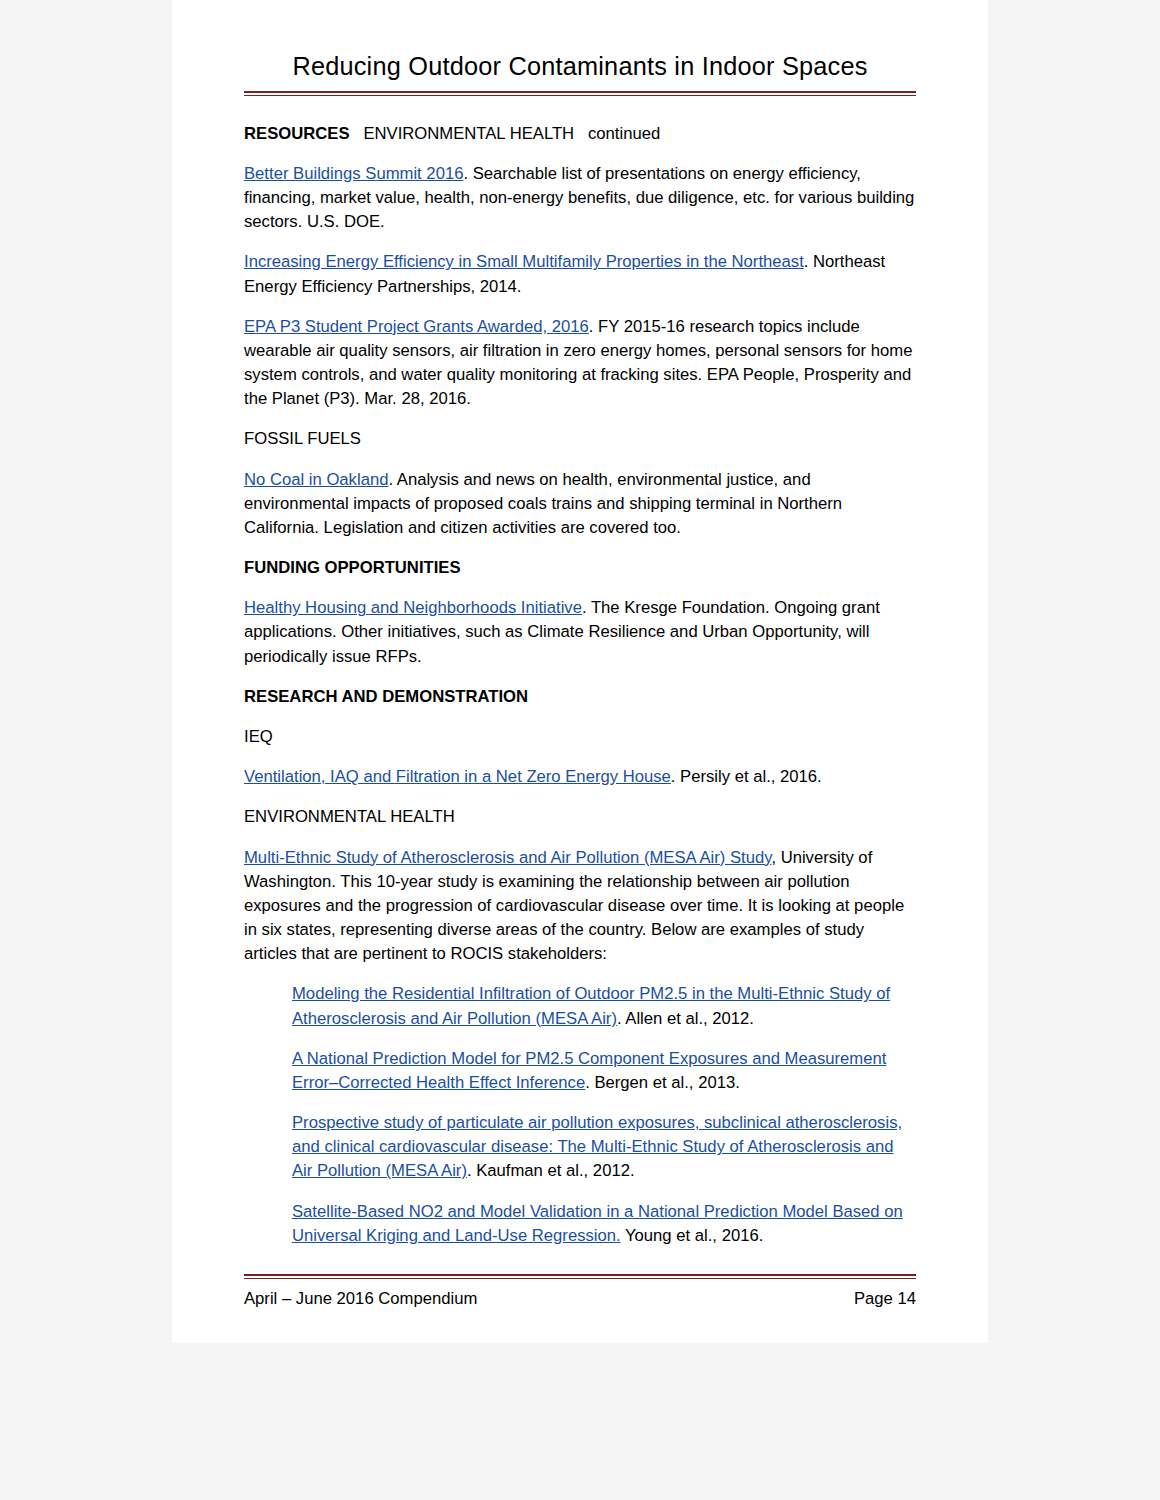Reducing Outdoor Contaminants in Indoor Spaces
RESOURCES ENVIRONMENTAL HEALTH continued
Better Buildings Summit 2016. Searchable list of presentations on energy efficiency, financing, market value, health, non-energy benefits, due diligence, etc. for various building sectors. U.S. DOE.
Increasing Energy Efficiency in Small Multifamily Properties in the Northeast. Northeast Energy Efficiency Partnerships, 2014.
EPA P3 Student Project Grants Awarded, 2016. FY 2015-16 research topics include wearable air quality sensors, air filtration in zero energy homes, personal sensors for home system controls, and water quality monitoring at fracking sites. EPA People, Prosperity and the Planet (P3). Mar. 28, 2016.
FOSSIL FUELS
No Coal in Oakland. Analysis and news on health, environmental justice, and environmental impacts of proposed coals trains and shipping terminal in Northern California. Legislation and citizen activities are covered too.
FUNDING OPPORTUNITIES
Healthy Housing and Neighborhoods Initiative. The Kresge Foundation. Ongoing grant applications. Other initiatives, such as Climate Resilience and Urban Opportunity, will periodically issue RFPs.
RESEARCH AND DEMONSTRATION
IEQ
Ventilation, IAQ and Filtration in a Net Zero Energy House. Persily et al., 2016.
ENVIRONMENTAL HEALTH
Multi-Ethnic Study of Atherosclerosis and Air Pollution (MESA Air) Study, University of Washington. This 10-year study is examining the relationship between air pollution exposures and the progression of cardiovascular disease over time. It is looking at people in six states, representing diverse areas of the country. Below are examples of study articles that are pertinent to ROCIS stakeholders:
Modeling the Residential Infiltration of Outdoor PM2.5 in the Multi-Ethnic Study of Atherosclerosis and Air Pollution (MESA Air). Allen et al., 2012.
A National Prediction Model for PM2.5 Component Exposures and Measurement Error–Corrected Health Effect Inference. Bergen et al., 2013.
Prospective study of particulate air pollution exposures, subclinical atherosclerosis, and clinical cardiovascular disease: The Multi-Ethnic Study of Atherosclerosis and Air Pollution (MESA Air). Kaufman et al., 2012.
Satellite-Based NO2 and Model Validation in a National Prediction Model Based on Universal Kriging and Land-Use Regression. Young et al., 2016.
April – June 2016 Compendium Page 14